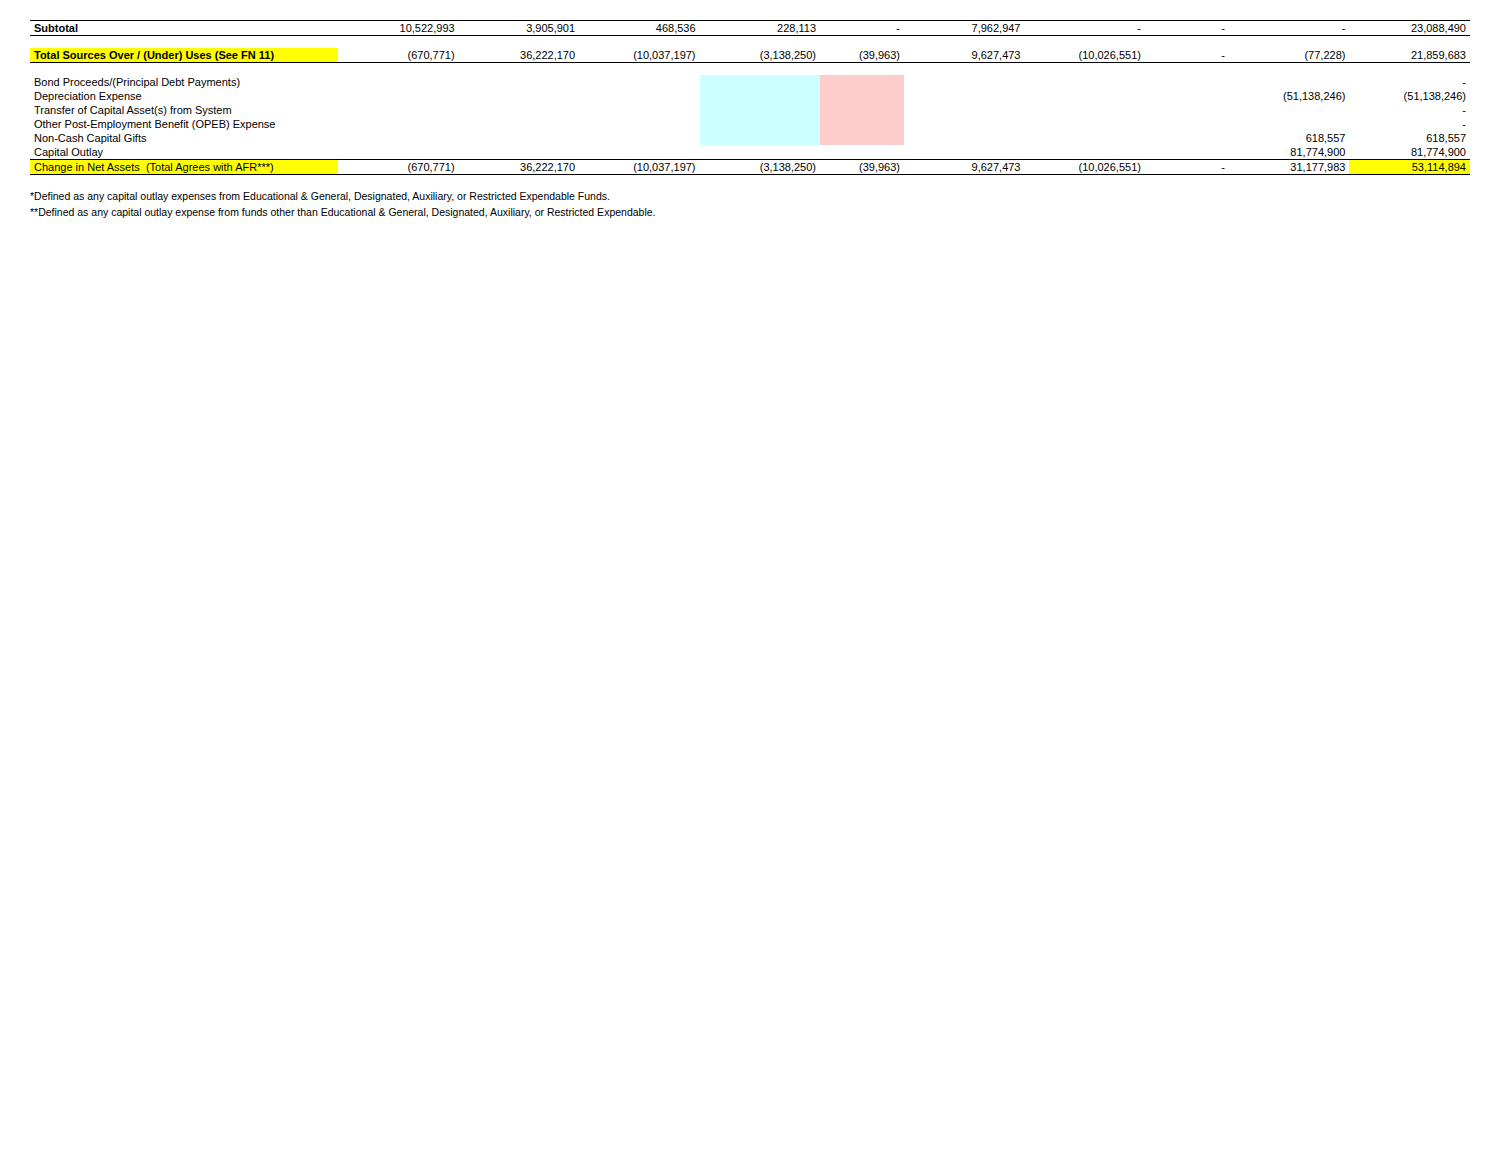| Subtotal | 10,522,993 | 3,905,901 | 468,536 | 228,113 | - | 7,962,947 | - | - | - | 23,088,490 |
| Total Sources Over / (Under) Uses (See FN 11) | (670,771) | 36,222,170 | (10,037,197) | (3,138,250) | (39,963) | 9,627,473 | (10,026,551) | - | (77,228) | 21,859,683 |
| Bond Proceeds/(Principal Debt Payments) | | | | | | | | | | - |
| Depreciation Expense | | | | | | | | | (51,138,246) | (51,138,246) |
| Transfer of Capital Asset(s) from System | | | | | | | | | | - |
| Other Post-Employment Benefit (OPEB) Expense | | | | | | | | | | - |
| Non-Cash Capital Gifts | | | | | | | | | 618,557 | 618,557 |
| Capital Outlay | | | | | | | | | 81,774,900 | 81,774,900 |
| Change in Net Assets (Total Agrees with AFR***) | (670,771) | 36,222,170 | (10,037,197) | (3,138,250) | (39,963) | 9,627,473 | (10,026,551) | - | 31,177,983 | 53,114,894 |
*Defined as any capital outlay expenses from Educational & General, Designated, Auxiliary, or Restricted Expendable Funds.
**Defined as any capital outlay expense from funds other than Educational & General, Designated, Auxiliary, or Restricted Expendable.